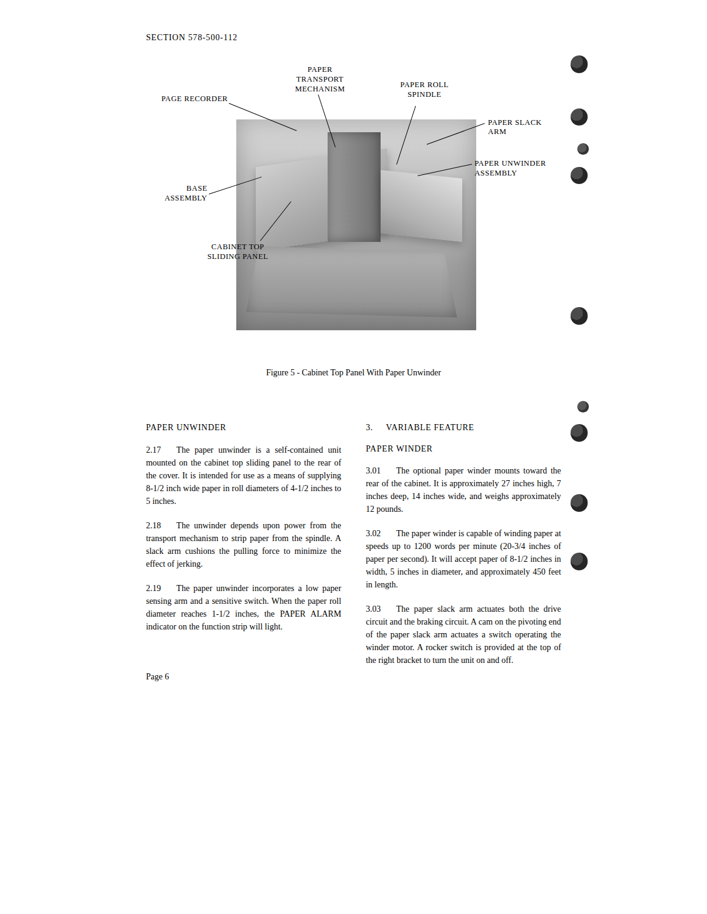SECTION 578-500-112
PAPER
TRANSPORT
MECHANISM
PAPER ROLL
SPINDLE
PAGE RECORDER
PAPER SLACK
ARM
PAPER UNWINDER
ASSEMBLY
BASE
ASSEMBLY
CABINET TOP
SLIDING PANEL
Figure 5 - Cabinet Top Panel With Paper Unwinder
PAPER UNWINDER
2.17 The paper unwinder is a self-contained unit mounted on the cabinet top sliding panel to the rear of the cover. It is intended for use as a means of supplying 8-1/2 inch wide paper in roll diameters of 4-1/2 inches to 5 inches.
2.18 The unwinder depends upon power from the transport mechanism to strip paper from the spindle. A slack arm cushions the pulling force to minimize the effect of jerking.
2.19 The paper unwinder incorporates a low paper sensing arm and a sensitive switch. When the paper roll diameter reaches 1-1/2 inches, the PAPER ALARM indicator on the function strip will light.
3. VARIABLE FEATURE
PAPER WINDER
3.01 The optional paper winder mounts toward the rear of the cabinet. It is approximately 27 inches high, 7 inches deep, 14 inches wide, and weighs approximately 12 pounds.
3.02 The paper winder is capable of winding paper at speeds up to 1200 words per minute (20-3/4 inches of paper per second). It will accept paper of 8-1/2 inches in width, 5 inches in diameter, and approximately 450 feet in length.
3.03 The paper slack arm actuates both the drive circuit and the braking circuit. A cam on the pivoting end of the paper slack arm actuates a switch operating the winder motor. A rocker switch is provided at the top of the right bracket to turn the unit on and off.
Page 6